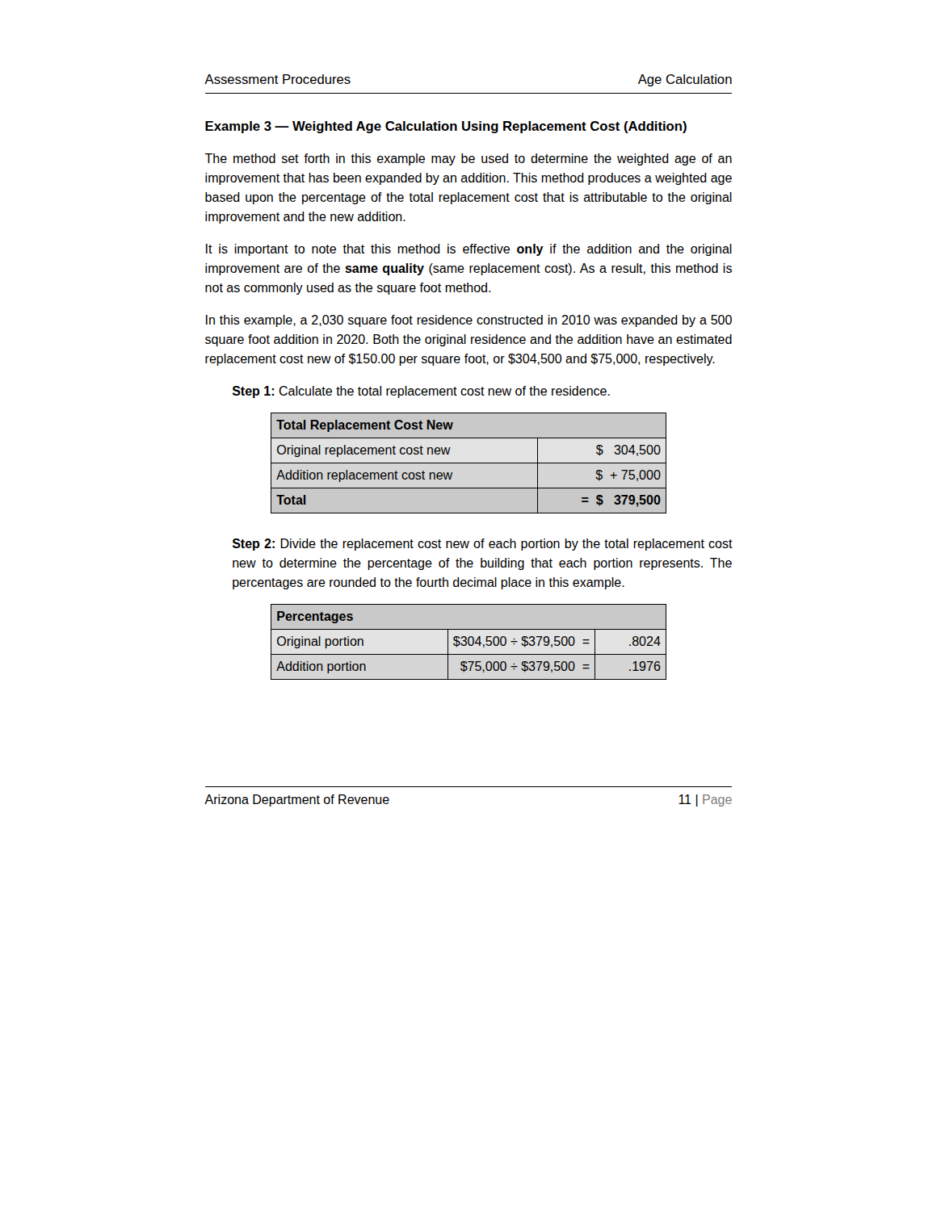Assessment Procedures
Age Calculation
Example 3 — Weighted Age Calculation Using Replacement Cost (Addition)
The method set forth in this example may be used to determine the weighted age of an improvement that has been expanded by an addition. This method produces a weighted age based upon the percentage of the total replacement cost that is attributable to the original improvement and the new addition.
It is important to note that this method is effective only if the addition and the original improvement are of the same quality (same replacement cost). As a result, this method is not as commonly used as the square foot method.
In this example, a 2,030 square foot residence constructed in 2010 was expanded by a 500 square foot addition in 2020. Both the original residence and the addition have an estimated replacement cost new of $150.00 per square foot, or $304,500 and $75,000, respectively.
Step 1: Calculate the total replacement cost new of the residence.
| Total Replacement Cost New |
| --- |
| Original replacement cost new | $ 304,500 |
| Addition replacement cost new | $ + 75,000 |
| Total | = $ 379,500 |
Step 2: Divide the replacement cost new of each portion by the total replacement cost new to determine the percentage of the building that each portion represents. The percentages are rounded to the fourth decimal place in this example.
| Percentages |
| --- |
| Original portion | $304,500 ÷ $379,500 = | .8024 |
| Addition portion | $75,000 ÷ $379,500 = | .1976 |
Arizona Department of Revenue
11 | Page